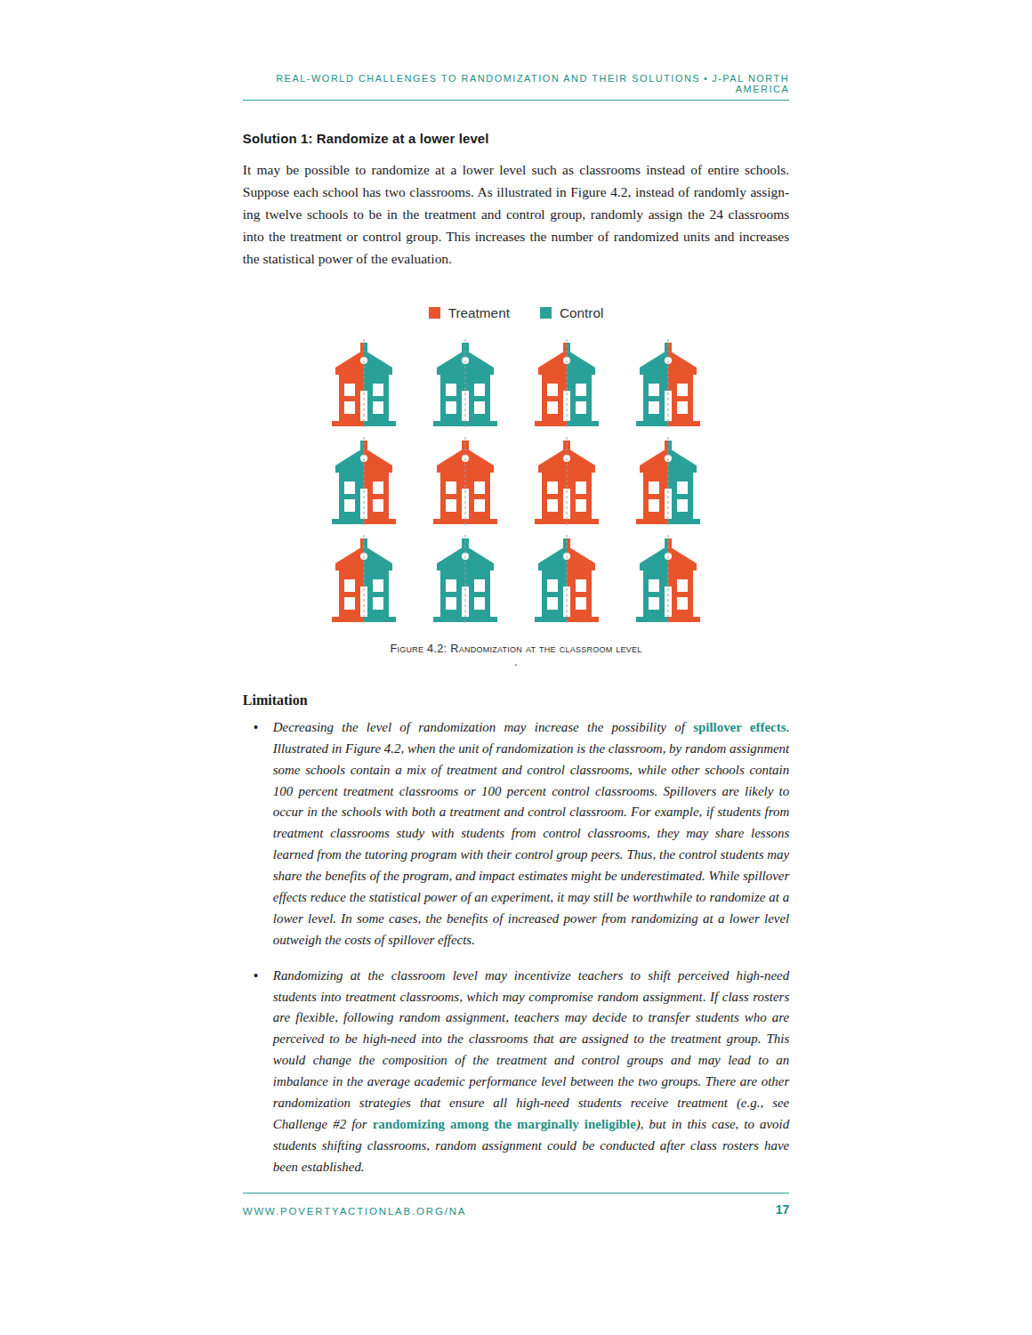Real-World Challenges to Randomization and Their Solutions•J-PAL North America
Solution 1: Randomize at a lower level
It may be possible to randomize at a lower level such as classrooms instead of entire schools. Suppose each school has two classrooms. As illustrated in Figure 4.2, instead of randomly assigning twelve schools to be in the treatment and control group, randomly assign the 24 classrooms into the treatment or control group. This increases the number of randomized units and increases the statistical power of the evaluation.
Treatment Control
Figure 4.2: Randomization at the classroom level.
Limitation
Decreasing the level of randomization may increase the possibility of spillover effects. Illustrated in Figure 4.2, when the unit of randomization is the classroom, by random assignment some schools contain a mix of treatment and control classrooms, while other schools contain 100 percent treatment classrooms or 100 percent control classrooms. Spillovers are likely to occur in the schools with both a treatment and control classroom. For example, if students from treatment classrooms study with students from control classrooms, they may share lessons learned from the tutoring program with their control group peers. Thus, the control students may share the benefits of the program, and impact estimates might be underestimated. While spillover effects reduce the statistical power of an experiment, it may still be worthwhile to randomize at a lower level. In some cases, the benefits of increased power from randomizing at a lower level outweigh the costs of spillover effects.
Randomizing at the classroom level may incentivize teachers to shift perceived high-need students into treatment classrooms, which may compromise random assignment. If class rosters are flexible, following random assignment, teachers may decide to transfer students who are perceived to be high-need into the classrooms that are assigned to the treatment group. This would change the composition of the treatment and control groups and may lead to an imbalance in the average academic performance level between the two groups. There are other randomization strategies that ensure all high-need students receive treatment (e.g., see Challenge #2 for randomizing among the marginally ineligible), but in this case, to avoid students shifting classrooms, random assignment could be conducted after class rosters have been established.
www.povertyactionlab.org/na 17